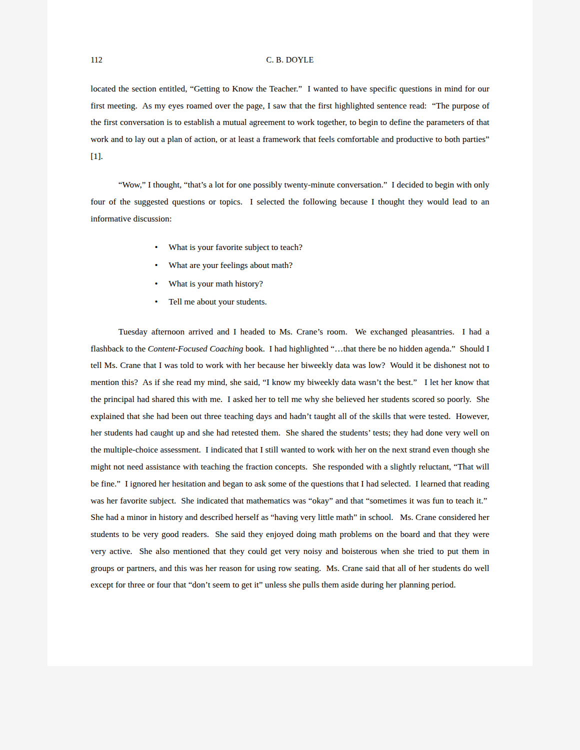112 C. B. DOYLE 112
located the section entitled, “Getting to Know the Teacher.” I wanted to have specific questions in mind for our first meeting. As my eyes roamed over the page, I saw that the first highlighted sentence read: “The purpose of the first conversation is to establish a mutual agreement to work together, to begin to define the parameters of that work and to lay out a plan of action, or at least a framework that feels comfortable and productive to both parties” [1].
“Wow,” I thought, “that’s a lot for one possibly twenty-minute conversation.” I decided to begin with only four of the suggested questions or topics. I selected the following because I thought they would lead to an informative discussion:
What is your favorite subject to teach?
What are your feelings about math?
What is your math history?
Tell me about your students.
Tuesday afternoon arrived and I headed to Ms. Crane’s room. We exchanged pleasantries. I had a flashback to the Content-Focused Coaching book. I had highlighted “…that there be no hidden agenda.” Should I tell Ms. Crane that I was told to work with her because her biweekly data was low? Would it be dishonest not to mention this? As if she read my mind, she said, “I know my biweekly data wasn’t the best.” I let her know that the principal had shared this with me. I asked her to tell me why she believed her students scored so poorly. She explained that she had been out three teaching days and hadn’t taught all of the skills that were tested. However, her students had caught up and she had retested them. She shared the students’ tests; they had done very well on the multiple-choice assessment. I indicated that I still wanted to work with her on the next strand even though she might not need assistance with teaching the fraction concepts. She responded with a slightly reluctant, “That will be fine.” I ignored her hesitation and began to ask some of the questions that I had selected. I learned that reading was her favorite subject. She indicated that mathematics was “okay” and that “sometimes it was fun to teach it.” She had a minor in history and described herself as “having very little math” in school. Ms. Crane considered her students to be very good readers. She said they enjoyed doing math problems on the board and that they were very active. She also mentioned that they could get very noisy and boisterous when she tried to put them in groups or partners, and this was her reason for using row seating. Ms. Crane said that all of her students do well except for three or four that “don’t seem to get it” unless she pulls them aside during her planning period.